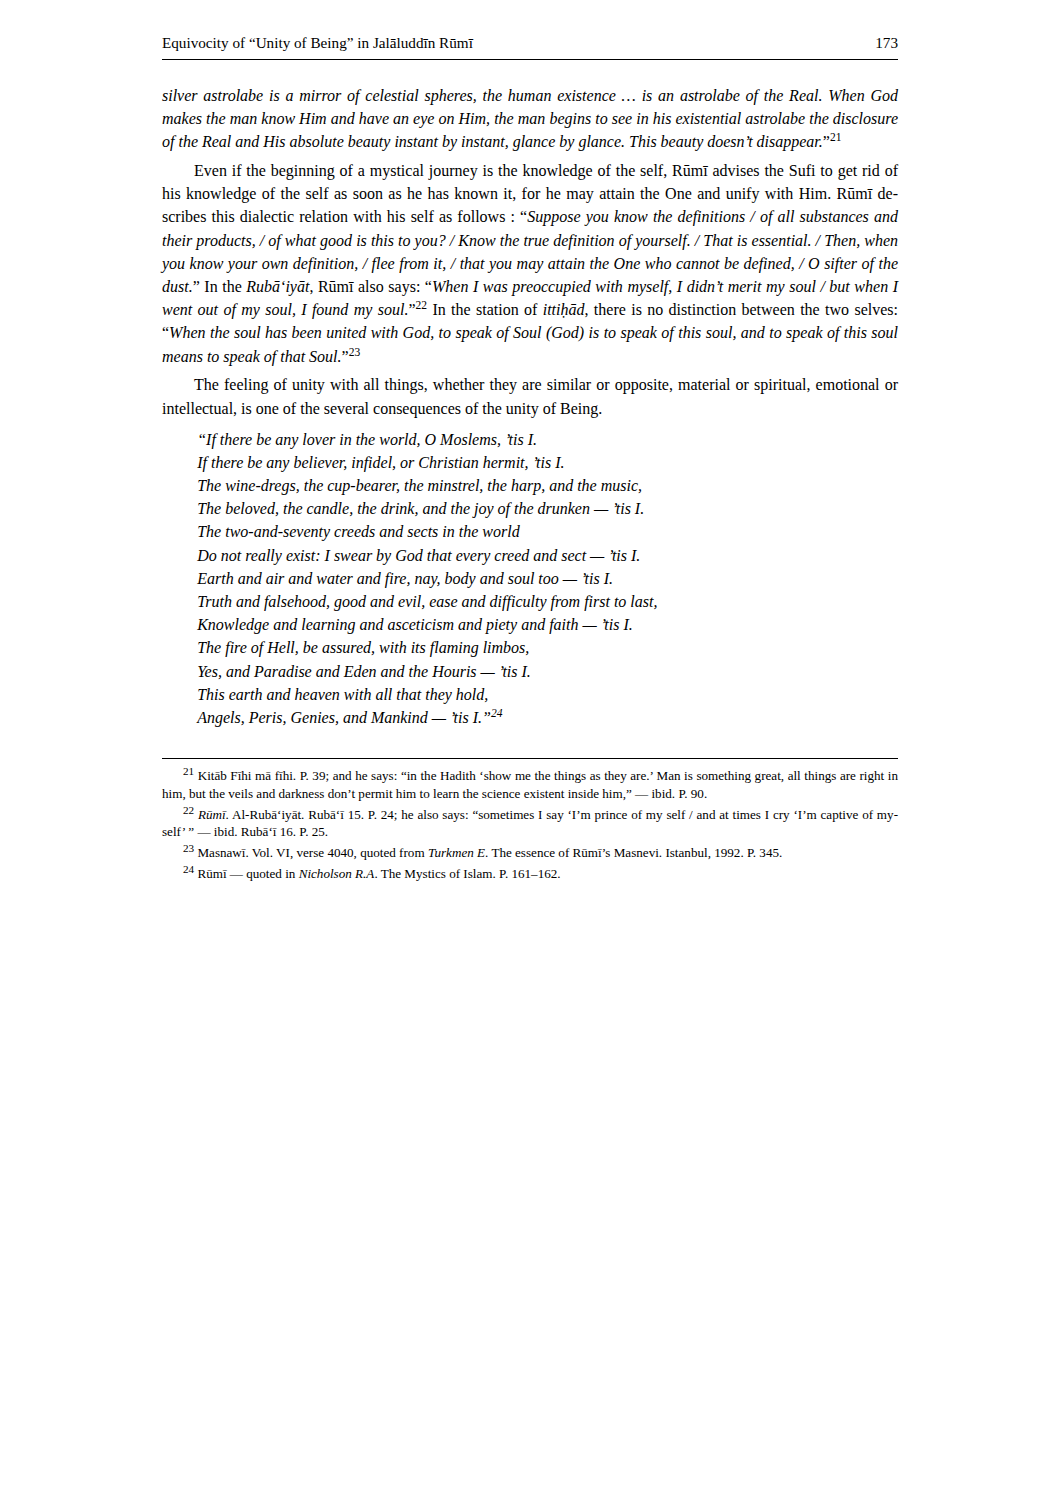Equivocity of “Unity of Being” in Jalāluddīn Rūmī 173
silver astrolabe is a mirror of celestial spheres, the human existence … is an astrolabe of the Real. When God makes the man know Him and have an eye on Him, the man begins to see in his existential astrolabe the disclosure of the Real and His absolute beauty instant by instant, glance by glance. This beauty doesn’t disappear.”21
Even if the beginning of a mystical journey is the knowledge of the self, Rūmī advises the Sufi to get rid of his knowledge of the self as soon as he has known it, for he may attain the One and unify with Him. Rūmī describes this dialectic relation with his self as follows : “Suppose you know the definitions / of all substances and their products, / of what good is this to you? / Know the true definition of yourself. / That is essential. / Then, when you know your own definition, / flee from it, / that you may attain the One who cannot be defined, / O sifter of the dust.” In the Rubā‘iyāt, Rūmī also says: “When I was preoccupied with myself, I didn’t merit my soul / but when I went out of my soul, I found my soul.”22 In the station of ittiḥād, there is no distinction between the two selves: “When the soul has been united with God, to speak of Soul (God) is to speak of this soul, and to speak of this soul means to speak of that Soul.”23
The feeling of unity with all things, whether they are similar or opposite, material or spiritual, emotional or intellectual, is one of the several consequences of the unity of Being.
“If there be any lover in the world, O Moslems, ’tis I. If there be any believer, infidel, or Christian hermit, ’tis I. The wine-dregs, the cup-bearer, the minstrel, the harp, and the music, The beloved, the candle, the drink, and the joy of the drunken — ’tis I. The two-and-seventy creeds and sects in the world Do not really exist: I swear by God that every creed and sect — ’tis I. Earth and air and water and fire, nay, body and soul too — ’tis I. Truth and falsehood, good and evil, ease and difficulty from first to last, Knowledge and learning and asceticism and piety and faith — ’tis I. The fire of Hell, be assured, with its flaming limbos, Yes, and Paradise and Eden and the Houris — ’tis I. This earth and heaven with all that they hold, Angels, Peris, Genies, and Mankind — ’tis I.”24
21 Kitāb Fīhi mā fīhi. P. 39; and he says: “in the Hadith ‘show me the things as they are.’ Man is something great, all things are right in him, but the veils and darkness don’t permit him to learn the science existent inside him,” — ibid. P. 90.
22 Rūmī. Al-Rubā‘iyāt. Rubā‘ī 15. P. 24; he also says: “sometimes I say ‘I’m prince of my self / and at times I cry ‘I’m captive of myself’ ” — ibid. Rubā‘ī 16. P. 25.
23 Masnawī. Vol. VI, verse 4040, quoted from Turkmen E. The essence of Rūmī’s Masnevi. Istanbul, 1992. P. 345.
24 Rūmī — quoted in Nicholson R.A. The Mystics of Islam. P. 161–162.